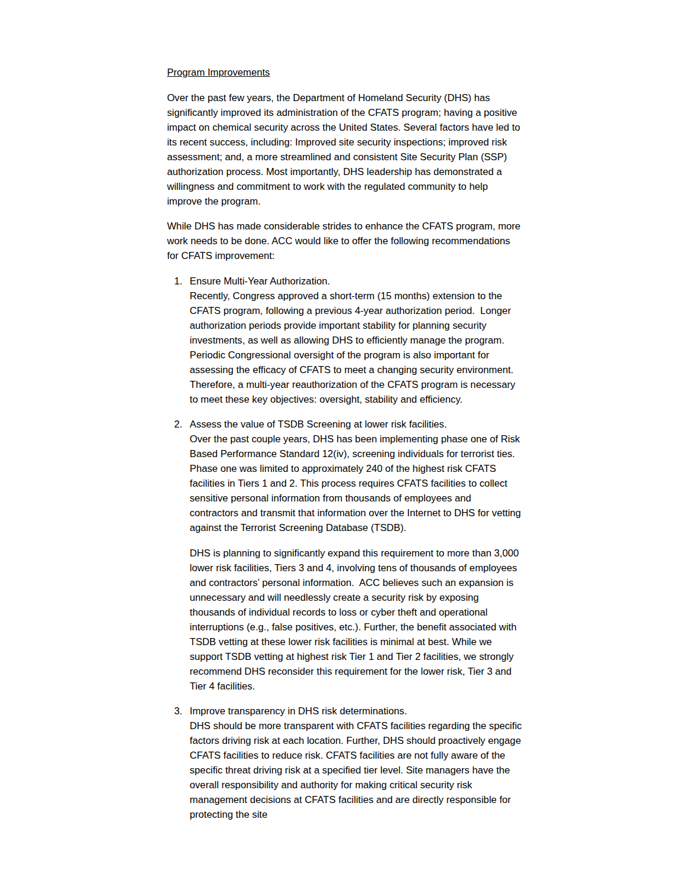Program Improvements
Over the past few years, the Department of Homeland Security (DHS) has significantly improved its administration of the CFATS program; having a positive impact on chemical security across the United States. Several factors have led to its recent success, including: Improved site security inspections; improved risk assessment; and, a more streamlined and consistent Site Security Plan (SSP) authorization process. Most importantly, DHS leadership has demonstrated a willingness and commitment to work with the regulated community to help improve the program.
While DHS has made considerable strides to enhance the CFATS program, more work needs to be done. ACC would like to offer the following recommendations for CFATS improvement:
Ensure Multi-Year Authorization.
Recently, Congress approved a short-term (15 months) extension to the CFATS program, following a previous 4-year authorization period. Longer authorization periods provide important stability for planning security investments, as well as allowing DHS to efficiently manage the program. Periodic Congressional oversight of the program is also important for assessing the efficacy of CFATS to meet a changing security environment. Therefore, a multi-year reauthorization of the CFATS program is necessary to meet these key objectives: oversight, stability and efficiency.
Assess the value of TSDB Screening at lower risk facilities.
Over the past couple years, DHS has been implementing phase one of Risk Based Performance Standard 12(iv), screening individuals for terrorist ties. Phase one was limited to approximately 240 of the highest risk CFATS facilities in Tiers 1 and 2. This process requires CFATS facilities to collect sensitive personal information from thousands of employees and contractors and transmit that information over the Internet to DHS for vetting against the Terrorist Screening Database (TSDB).
DHS is planning to significantly expand this requirement to more than 3,000 lower risk facilities, Tiers 3 and 4, involving tens of thousands of employees and contractors’ personal information. ACC believes such an expansion is unnecessary and will needlessly create a security risk by exposing thousands of individual records to loss or cyber theft and operational interruptions (e.g., false positives, etc.). Further, the benefit associated with TSDB vetting at these lower risk facilities is minimal at best. While we support TSDB vetting at highest risk Tier 1 and Tier 2 facilities, we strongly recommend DHS reconsider this requirement for the lower risk, Tier 3 and Tier 4 facilities.
Improve transparency in DHS risk determinations.
DHS should be more transparent with CFATS facilities regarding the specific factors driving risk at each location. Further, DHS should proactively engage CFATS facilities to reduce risk. CFATS facilities are not fully aware of the specific threat driving risk at a specified tier level. Site managers have the overall responsibility and authority for making critical security risk management decisions at CFATS facilities and are directly responsible for protecting the site